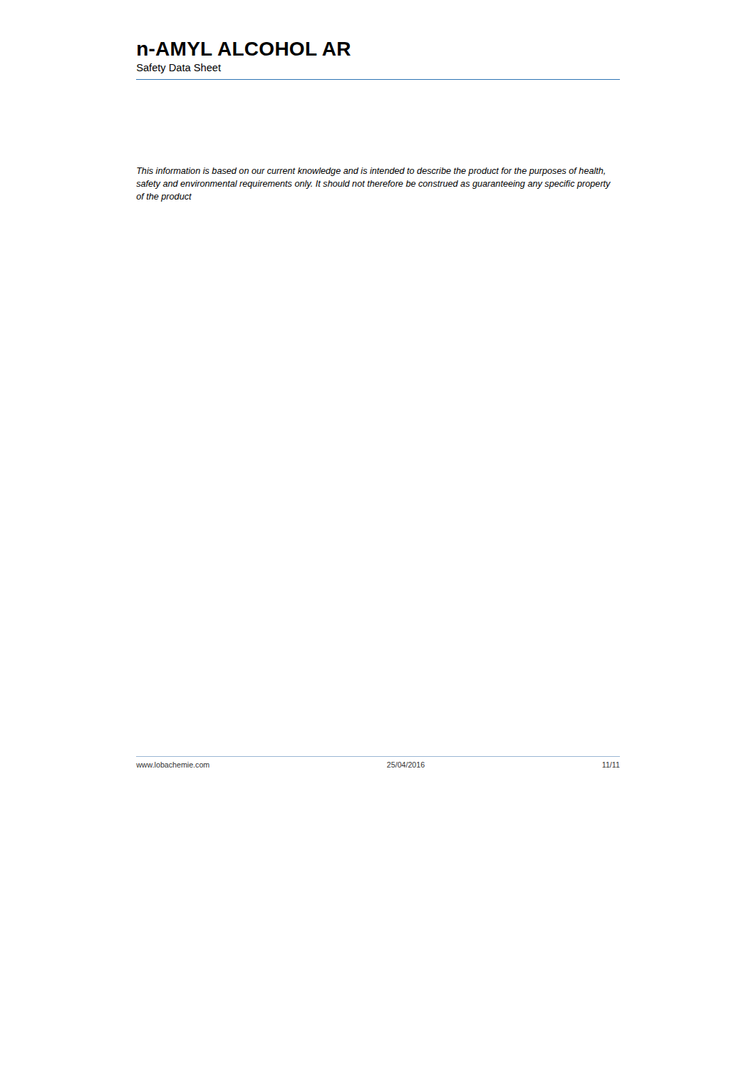n-AMYL ALCOHOL AR
Safety Data Sheet
This information is based on our current knowledge and is intended to describe the product for the purposes of health, safety and environmental requirements only. It should not therefore be construed as guaranteeing any specific property of the product
www.lobachemie.com
25/04/2016
11/11